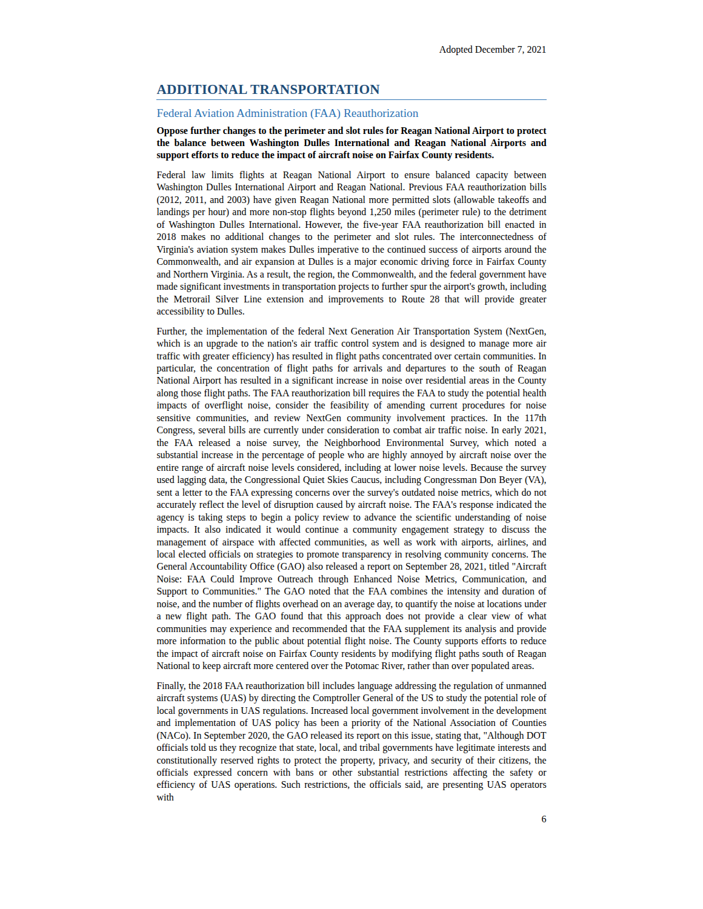Adopted December 7, 2021
Additional Transportation
Federal Aviation Administration (FAA) Reauthorization
Oppose further changes to the perimeter and slot rules for Reagan National Airport to protect the balance between Washington Dulles International and Reagan National Airports and support efforts to reduce the impact of aircraft noise on Fairfax County residents.
Federal law limits flights at Reagan National Airport to ensure balanced capacity between Washington Dulles International Airport and Reagan National. Previous FAA reauthorization bills (2012, 2011, and 2003) have given Reagan National more permitted slots (allowable takeoffs and landings per hour) and more non-stop flights beyond 1,250 miles (perimeter rule) to the detriment of Washington Dulles International. However, the five-year FAA reauthorization bill enacted in 2018 makes no additional changes to the perimeter and slot rules. The interconnectedness of Virginia's aviation system makes Dulles imperative to the continued success of airports around the Commonwealth, and air expansion at Dulles is a major economic driving force in Fairfax County and Northern Virginia. As a result, the region, the Commonwealth, and the federal government have made significant investments in transportation projects to further spur the airport's growth, including the Metrorail Silver Line extension and improvements to Route 28 that will provide greater accessibility to Dulles.
Further, the implementation of the federal Next Generation Air Transportation System (NextGen, which is an upgrade to the nation's air traffic control system and is designed to manage more air traffic with greater efficiency) has resulted in flight paths concentrated over certain communities. In particular, the concentration of flight paths for arrivals and departures to the south of Reagan National Airport has resulted in a significant increase in noise over residential areas in the County along those flight paths. The FAA reauthorization bill requires the FAA to study the potential health impacts of overflight noise, consider the feasibility of amending current procedures for noise sensitive communities, and review NextGen community involvement practices. In the 117th Congress, several bills are currently under consideration to combat air traffic noise. In early 2021, the FAA released a noise survey, the Neighborhood Environmental Survey, which noted a substantial increase in the percentage of people who are highly annoyed by aircraft noise over the entire range of aircraft noise levels considered, including at lower noise levels. Because the survey used lagging data, the Congressional Quiet Skies Caucus, including Congressman Don Beyer (VA), sent a letter to the FAA expressing concerns over the survey's outdated noise metrics, which do not accurately reflect the level of disruption caused by aircraft noise. The FAA's response indicated the agency is taking steps to begin a policy review to advance the scientific understanding of noise impacts. It also indicated it would continue a community engagement strategy to discuss the management of airspace with affected communities, as well as work with airports, airlines, and local elected officials on strategies to promote transparency in resolving community concerns. The General Accountability Office (GAO) also released a report on September 28, 2021, titled "Aircraft Noise: FAA Could Improve Outreach through Enhanced Noise Metrics, Communication, and Support to Communities." The GAO noted that the FAA combines the intensity and duration of noise, and the number of flights overhead on an average day, to quantify the noise at locations under a new flight path. The GAO found that this approach does not provide a clear view of what communities may experience and recommended that the FAA supplement its analysis and provide more information to the public about potential flight noise. The County supports efforts to reduce the impact of aircraft noise on Fairfax County residents by modifying flight paths south of Reagan National to keep aircraft more centered over the Potomac River, rather than over populated areas.
Finally, the 2018 FAA reauthorization bill includes language addressing the regulation of unmanned aircraft systems (UAS) by directing the Comptroller General of the US to study the potential role of local governments in UAS regulations. Increased local government involvement in the development and implementation of UAS policy has been a priority of the National Association of Counties (NACo). In September 2020, the GAO released its report on this issue, stating that, "Although DOT officials told us they recognize that state, local, and tribal governments have legitimate interests and constitutionally reserved rights to protect the property, privacy, and security of their citizens, the officials expressed concern with bans or other substantial restrictions affecting the safety or efficiency of UAS operations. Such restrictions, the officials said, are presenting UAS operators with
6